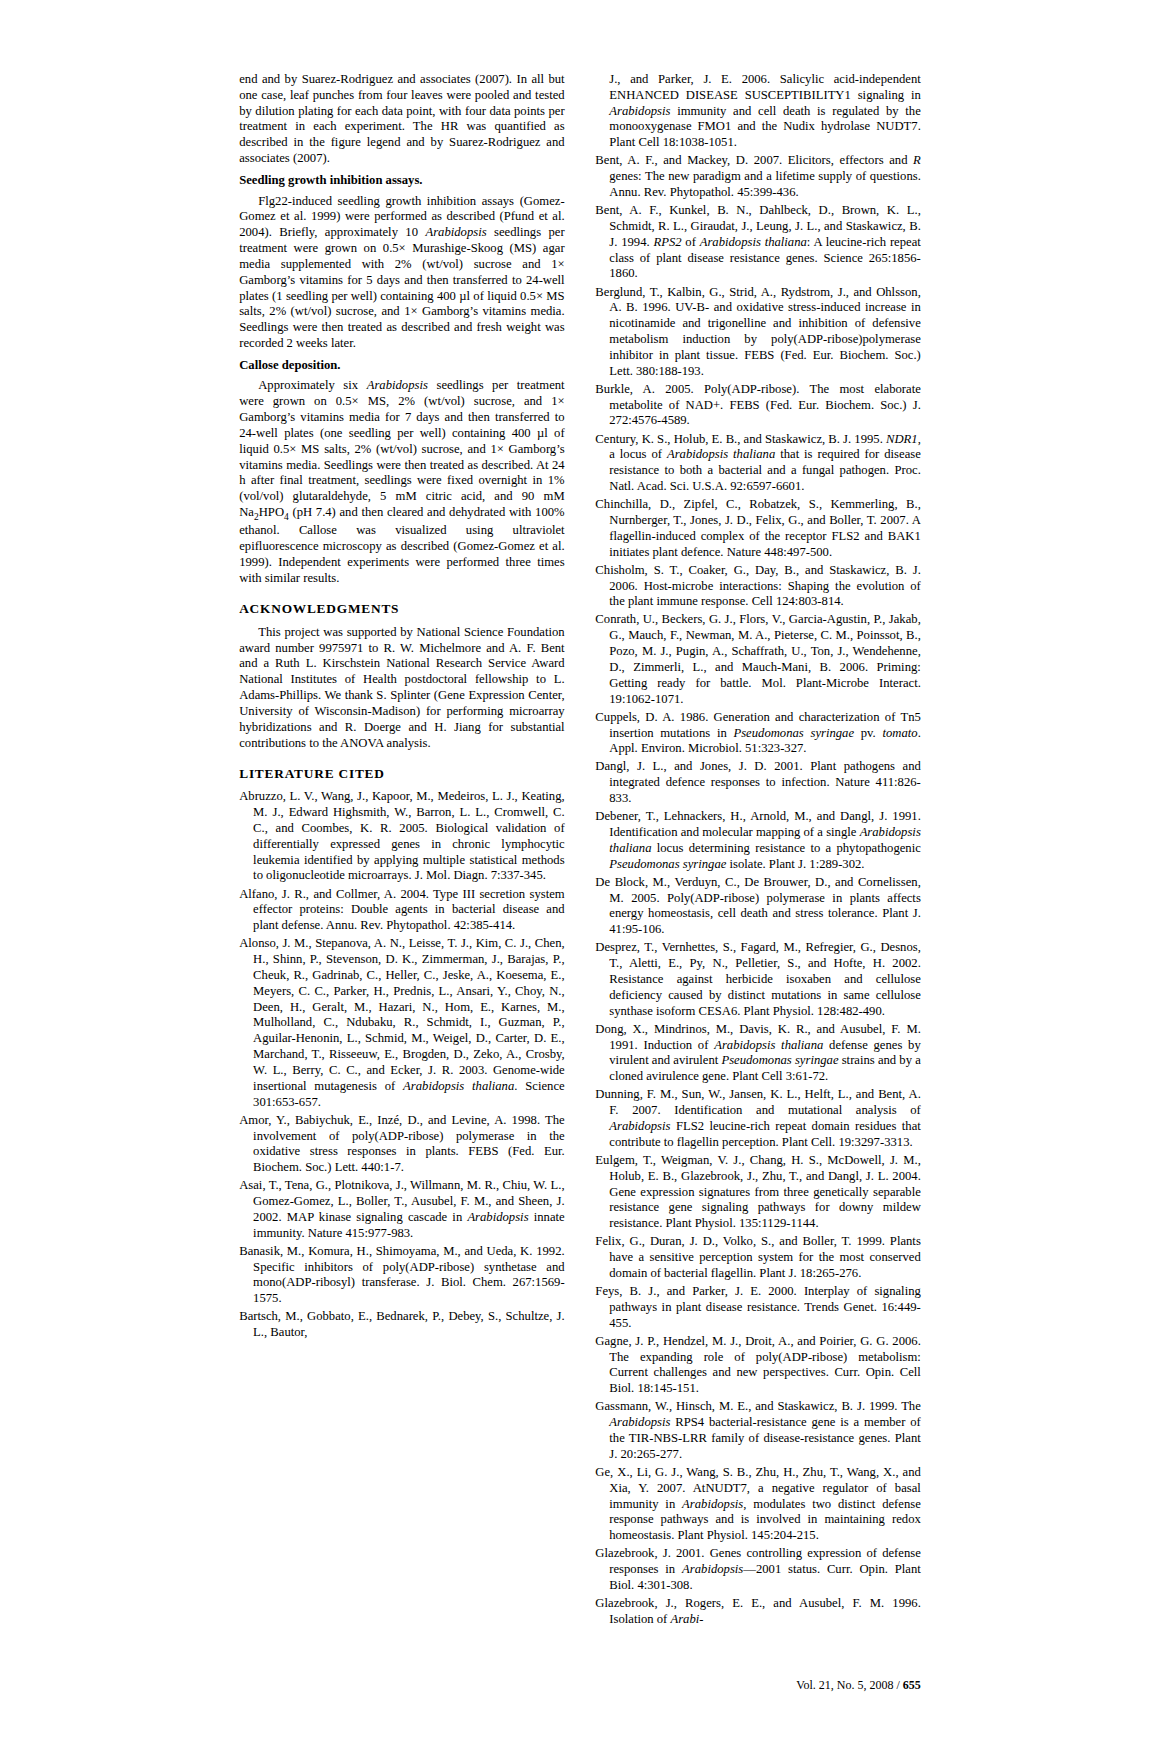end and by Suarez-Rodriguez and associates (2007). In all but one case, leaf punches from four leaves were pooled and tested by dilution plating for each data point, with four data points per treatment in each experiment. The HR was quantified as described in the figure legend and by Suarez-Rodriguez and associates (2007).
Seedling growth inhibition assays.
Flg22-induced seedling growth inhibition assays (Gomez-Gomez et al. 1999) were performed as described (Pfund et al. 2004). Briefly, approximately 10 Arabidopsis seedlings per treatment were grown on 0.5× Murashige-Skoog (MS) agar media supplemented with 2% (wt/vol) sucrose and 1× Gamborg’s vitamins for 5 days and then transferred to 24-well plates (1 seedling per well) containing 400 µl of liquid 0.5× MS salts, 2% (wt/vol) sucrose, and 1× Gamborg’s vitamins media. Seedlings were then treated as described and fresh weight was recorded 2 weeks later.
Callose deposition.
Approximately six Arabidopsis seedlings per treatment were grown on 0.5× MS, 2% (wt/vol) sucrose, and 1× Gamborg’s vitamins media for 7 days and then transferred to 24-well plates (one seedling per well) containing 400 µl of liquid 0.5× MS salts, 2% (wt/vol) sucrose, and 1× Gamborg’s vitamins media. Seedlings were then treated as described. At 24 h after final treatment, seedlings were fixed overnight in 1% (vol/vol) glutaraldehyde, 5 mM citric acid, and 90 mM Na2HPO4 (pH 7.4) and then cleared and dehydrated with 100% ethanol. Callose was visualized using ultraviolet epifluorescence microscopy as described (Gomez-Gomez et al. 1999). Independent experiments were performed three times with similar results.
ACKNOWLEDGMENTS
This project was supported by National Science Foundation award number 9975971 to R. W. Michelmore and A. F. Bent and a Ruth L. Kirschstein National Research Service Award National Institutes of Health postdoctoral fellowship to L. Adams-Phillips. We thank S. Splinter (Gene Expression Center, University of Wisconsin-Madison) for performing microarray hybridizations and R. Doerge and H. Jiang for substantial contributions to the ANOVA analysis.
LITERATURE CITED
Abruzzo, L. V., Wang, J., Kapoor, M., Medeiros, L. J., Keating, M. J., Edward Highsmith, W., Barron, L. L., Cromwell, C. C., and Coombes, K. R. 2005. Biological validation of differentially expressed genes in chronic lymphocytic leukemia identified by applying multiple statistical methods to oligonucleotide microarrays. J. Mol. Diagn. 7:337-345.
Alfano, J. R., and Collmer, A. 2004. Type III secretion system effector proteins: Double agents in bacterial disease and plant defense. Annu. Rev. Phytopathol. 42:385-414.
Alonso, J. M., Stepanova, A. N., Leisse, T. J., Kim, C. J., Chen, H., Shinn, P., Stevenson, D. K., Zimmerman, J., Barajas, P., Cheuk, R., Gadrinab, C., Heller, C., Jeske, A., Koesema, E., Meyers, C. C., Parker, H., Prednis, L., Ansari, Y., Choy, N., Deen, H., Geralt, M., Hazari, N., Hom, E., Karnes, M., Mulholland, C., Ndubaku, R., Schmidt, I., Guzman, P., Aguilar-Henonin, L., Schmid, M., Weigel, D., Carter, D. E., Marchand, T., Risseeuw, E., Brogden, D., Zeko, A., Crosby, W. L., Berry, C. C., and Ecker, J. R. 2003. Genome-wide insertional mutagenesis of Arabidopsis thaliana. Science 301:653-657.
Amor, Y., Babiychuk, E., Inzé, D., and Levine, A. 1998. The involvement of poly(ADP-ribose) polymerase in the oxidative stress responses in plants. FEBS (Fed. Eur. Biochem. Soc.) Lett. 440:1-7.
Asai, T., Tena, G., Plotnikova, J., Willmann, M. R., Chiu, W. L., Gomez-Gomez, L., Boller, T., Ausubel, F. M., and Sheen, J. 2002. MAP kinase signaling cascade in Arabidopsis innate immunity. Nature 415:977-983.
Banasik, M., Komura, H., Shimoyama, M., and Ueda, K. 1992. Specific inhibitors of poly(ADP-ribose) synthetase and mono(ADP-ribosyl) transferase. J. Biol. Chem. 267:1569-1575.
Bartsch, M., Gobbato, E., Bednarek, P., Debey, S., Schultze, J. L., Bautor,
J., and Parker, J. E. 2006. Salicylic acid-independent ENHANCED DISEASE SUSCEPTIBILITY1 signaling in Arabidopsis immunity and cell death is regulated by the monooxygenase FMO1 and the Nudix hydrolase NUDT7. Plant Cell 18:1038-1051.
Bent, A. F., and Mackey, D. 2007. Elicitors, effectors and R genes: The new paradigm and a lifetime supply of questions. Annu. Rev. Phytopathol. 45:399-436.
Bent, A. F., Kunkel, B. N., Dahlbeck, D., Brown, K. L., Schmidt, R. L., Giraudat, J., Leung, J. L., and Staskawicz, B. J. 1994. RPS2 of Arabidopsis thaliana: A leucine-rich repeat class of plant disease resistance genes. Science 265:1856-1860.
Berglund, T., Kalbin, G., Strid, A., Rydstrom, J., and Ohlsson, A. B. 1996. UV-B- and oxidative stress-induced increase in nicotinamide and trigonelline and inhibition of defensive metabolism induction by poly(ADP-ribose)polymerase inhibitor in plant tissue. FEBS (Fed. Eur. Biochem. Soc.) Lett. 380:188-193.
Burkle, A. 2005. Poly(ADP-ribose). The most elaborate metabolite of NAD+. FEBS (Fed. Eur. Biochem. Soc.) J. 272:4576-4589.
Century, K. S., Holub, E. B., and Staskawicz, B. J. 1995. NDR1, a locus of Arabidopsis thaliana that is required for disease resistance to both a bacterial and a fungal pathogen. Proc. Natl. Acad. Sci. U.S.A. 92:6597-6601.
Chinchilla, D., Zipfel, C., Robatzek, S., Kemmerling, B., Nurnberger, T., Jones, J. D., Felix, G., and Boller, T. 2007. A flagellin-induced complex of the receptor FLS2 and BAK1 initiates plant defence. Nature 448:497-500.
Chisholm, S. T., Coaker, G., Day, B., and Staskawicz, B. J. 2006. Host-microbe interactions: Shaping the evolution of the plant immune response. Cell 124:803-814.
Conrath, U., Beckers, G. J., Flors, V., Garcia-Agustin, P., Jakab, G., Mauch, F., Newman, M. A., Pieterse, C. M., Poinssot, B., Pozo, M. J., Pugin, A., Schaffrath, U., Ton, J., Wendehenne, D., Zimmerli, L., and Mauch-Mani, B. 2006. Priming: Getting ready for battle. Mol. Plant-Microbe Interact. 19:1062-1071.
Cuppels, D. A. 1986. Generation and characterization of Tn5 insertion mutations in Pseudomonas syringae pv. tomato. Appl. Environ. Microbiol. 51:323-327.
Dangl, J. L., and Jones, J. D. 2001. Plant pathogens and integrated defence responses to infection. Nature 411:826-833.
Debener, T., Lehnackers, H., Arnold, M., and Dangl, J. 1991. Identification and molecular mapping of a single Arabidopsis thaliana locus determining resistance to a phytopathogenic Pseudomonas syringae isolate. Plant J. 1:289-302.
De Block, M., Verduyn, C., De Brouwer, D., and Cornelissen, M. 2005. Poly(ADP-ribose) polymerase in plants affects energy homeostasis, cell death and stress tolerance. Plant J. 41:95-106.
Desprez, T., Vernhettes, S., Fagard, M., Refregier, G., Desnos, T., Aletti, E., Py, N., Pelletier, S., and Hofte, H. 2002. Resistance against herbicide isoxaben and cellulose deficiency caused by distinct mutations in same cellulose synthase isoform CESA6. Plant Physiol. 128:482-490.
Dong, X., Mindrinos, M., Davis, K. R., and Ausubel, F. M. 1991. Induction of Arabidopsis thaliana defense genes by virulent and avirulent Pseudomonas syringae strains and by a cloned avirulence gene. Plant Cell 3:61-72.
Dunning, F. M., Sun, W., Jansen, K. L., Helft, L., and Bent, A. F. 2007. Identification and mutational analysis of Arabidopsis FLS2 leucine-rich repeat domain residues that contribute to flagellin perception. Plant Cell. 19:3297-3313.
Eulgem, T., Weigman, V. J., Chang, H. S., McDowell, J. M., Holub, E. B., Glazebrook, J., Zhu, T., and Dangl, J. L. 2004. Gene expression signatures from three genetically separable resistance gene signaling pathways for downy mildew resistance. Plant Physiol. 135:1129-1144.
Felix, G., Duran, J. D., Volko, S., and Boller, T. 1999. Plants have a sensitive perception system for the most conserved domain of bacterial flagellin. Plant J. 18:265-276.
Feys, B. J., and Parker, J. E. 2000. Interplay of signaling pathways in plant disease resistance. Trends Genet. 16:449-455.
Gagne, J. P., Hendzel, M. J., Droit, A., and Poirier, G. G. 2006. The expanding role of poly(ADP-ribose) metabolism: Current challenges and new perspectives. Curr. Opin. Cell Biol. 18:145-151.
Gassmann, W., Hinsch, M. E., and Staskawicz, B. J. 1999. The Arabidopsis RPS4 bacterial-resistance gene is a member of the TIR-NBS-LRR family of disease-resistance genes. Plant J. 20:265-277.
Ge, X., Li, G. J., Wang, S. B., Zhu, H., Zhu, T., Wang, X., and Xia, Y. 2007. AtNUDT7, a negative regulator of basal immunity in Arabidopsis, modulates two distinct defense response pathways and is involved in maintaining redox homeostasis. Plant Physiol. 145:204-215.
Glazebrook, J. 2001. Genes controlling expression of defense responses in Arabidopsis—2001 status. Curr. Opin. Plant Biol. 4:301-308.
Glazebrook, J., Rogers, E. E., and Ausubel, F. M. 1996. Isolation of Arabi-
Vol. 21, No. 5, 2008 / 655